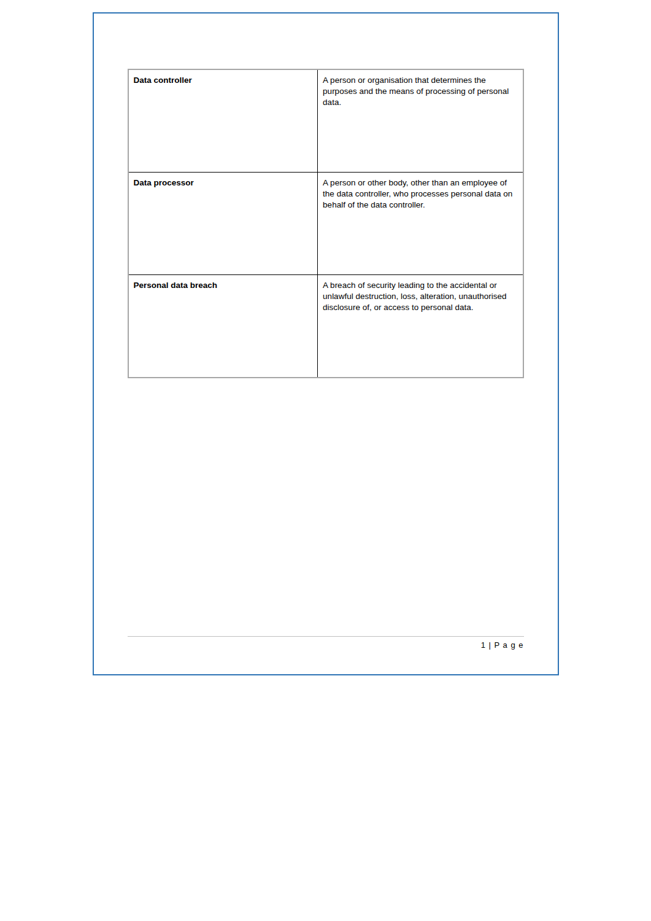| Data controller | A person or organisation that determines the purposes and the means of processing of personal data. |
| Data processor | A person or other body, other than an employee of the data controller, who processes personal data on behalf of the data controller. |
| Personal data breach | A breach of security leading to the accidental or unlawful destruction, loss, alteration, unauthorised disclosure of, or access to personal data. |
1 | P a g e